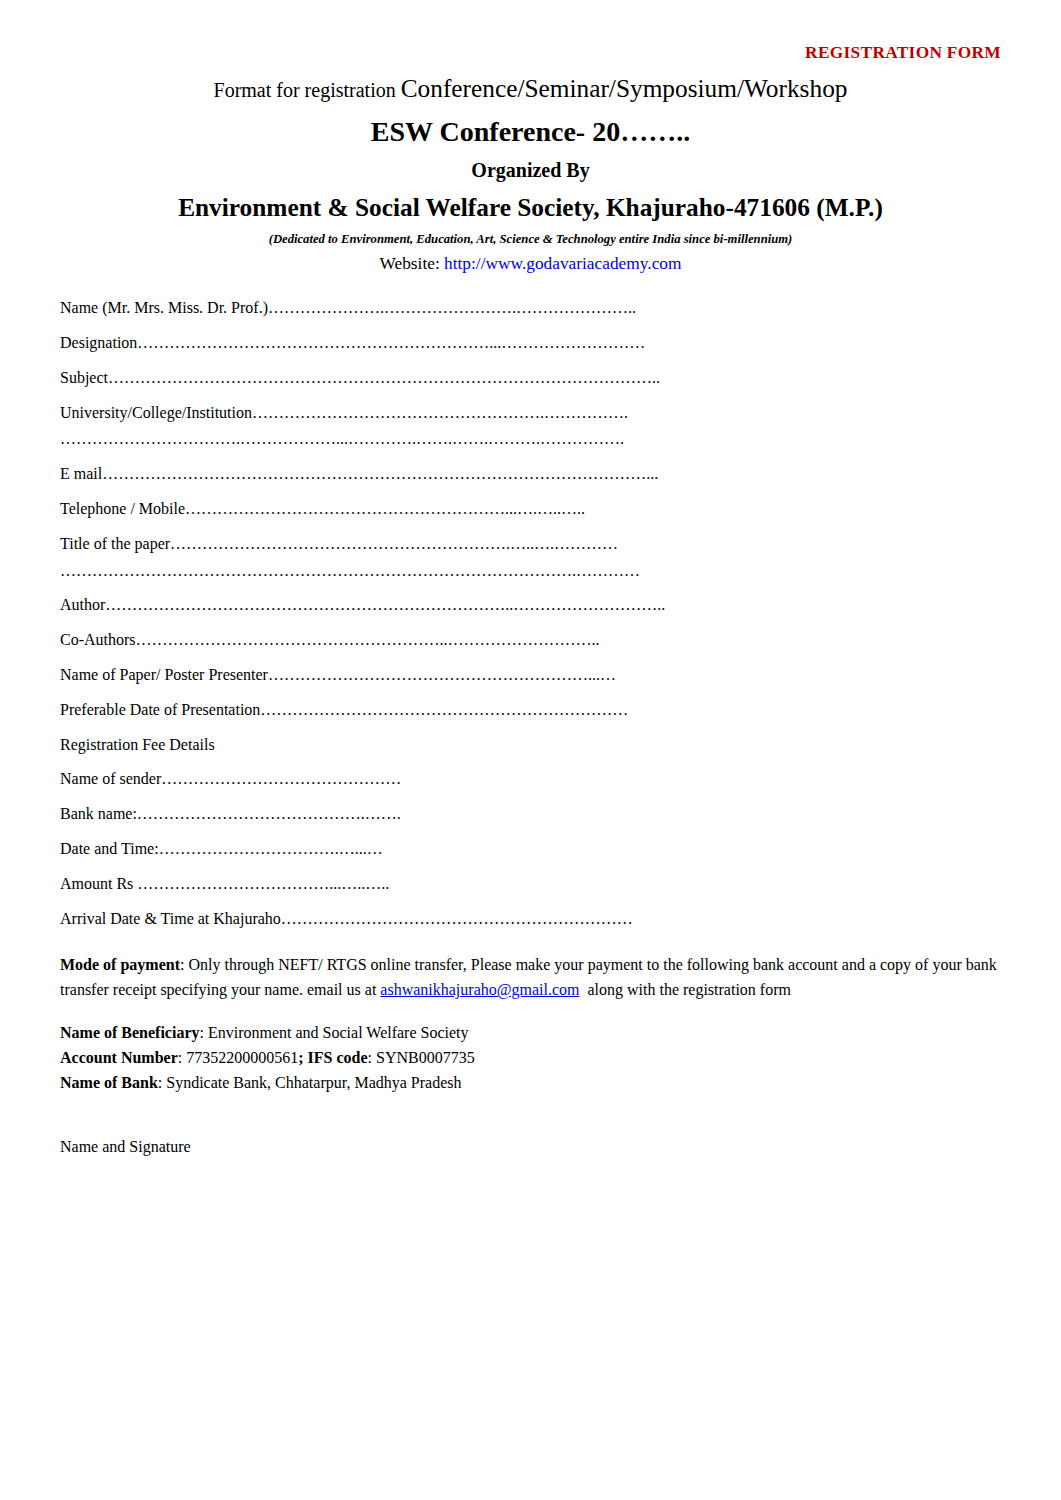REGISTRATION FORM
Format for registration Conference/Seminar/Symposium/Workshop
ESW Conference- 20……..
Organized By
Environment & Social Welfare Society, Khajuraho-471606 (M.P.)
(Dedicated to Environment, Education, Art, Science & Technology entire India since bi-millennium)
Website: http://www.godavariacademy.com
Name (Mr. Mrs. Miss. Dr. Prof.)………………….…………………….…………………..
Designation…………………………………………………………...………………………
Subject…………………………………………………………………………………………..
University/College/Institution……………………………………………….…………….
…………………………….………………...………….…….…….……….…………….
E mail…………………………………………………………………………………………...
Telephone / Mobile……………………………………………………...….…..…..
Title of the paper……………………………………………………….…..….…………
…………………………………………………………………………………….…………
Author…………………………………………………………………..………………………..
Co-Authors…………………………………………………..………………………..
Name of Paper/ Poster Presenter……………………………………………………...…
Preferable Date of Presentation……………………………………………………………
Registration Fee Details
Name of sender………………………………………
Bank name:…………………………………….…….
Date and Time:…………………………….…...…
Amount Rs ………………………………...…..…..
Arrival Date & Time at Khajuraho…………………………………………………………
Mode of payment: Only through NEFT/ RTGS online transfer, Please make your payment to the following bank account and a copy of your bank transfer receipt specifying your name. email us at ashwanikhajuraho@gmail.com along with the registration form
Name of Beneficiary: Environment and Social Welfare Society
Account Number: 77352200000561; IFS code: SYNB0007735
Name of Bank: Syndicate Bank, Chhatarpur, Madhya Pradesh
Name and Signature